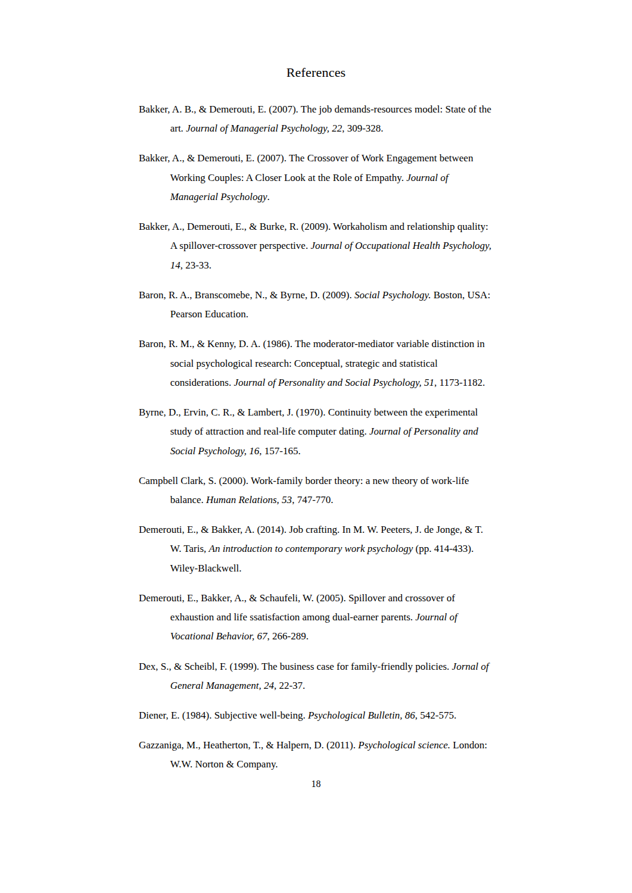References
Bakker, A. B., & Demerouti, E. (2007). The job demands-resources model: State of the art. Journal of Managerial Psychology, 22, 309-328.
Bakker, A., & Demerouti, E. (2007). The Crossover of Work Engagement between Working Couples: A Closer Look at the Role of Empathy. Journal of Managerial Psychology.
Bakker, A., Demerouti, E., & Burke, R. (2009). Workaholism and relationship quality: A spillover-crossover perspective. Journal of Occupational Health Psychology, 14, 23-33.
Baron, R. A., Branscomebe, N., & Byrne, D. (2009). Social Psychology. Boston, USA: Pearson Education.
Baron, R. M., & Kenny, D. A. (1986). The moderator-mediator variable distinction in social psychological research: Conceptual, strategic and statistical considerations. Journal of Personality and Social Psychology, 51, 1173-1182.
Byrne, D., Ervin, C. R., & Lambert, J. (1970). Continuity between the experimental study of attraction and real-life computer dating. Journal of Personality and Social Psychology, 16, 157-165.
Campbell Clark, S. (2000). Work-family border theory: a new theory of work-life balance. Human Relations, 53, 747-770.
Demerouti, E., & Bakker, A. (2014). Job crafting. In M. W. Peeters, J. de Jonge, & T. W. Taris, An introduction to contemporary work psychology (pp. 414-433). Wiley-Blackwell.
Demerouti, E., Bakker, A., & Schaufeli, W. (2005). Spillover and crossover of exhaustion and life ssatisfaction among dual-earner parents. Journal of Vocational Behavior, 67, 266-289.
Dex, S., & Scheibl, F. (1999). The business case for family-friendly policies. Jornal of General Management, 24, 22-37.
Diener, E. (1984). Subjective well-being. Psychological Bulletin, 86, 542-575.
Gazzaniga, M., Heatherton, T., & Halpern, D. (2011). Psychological science. London: W.W. Norton & Company.
18